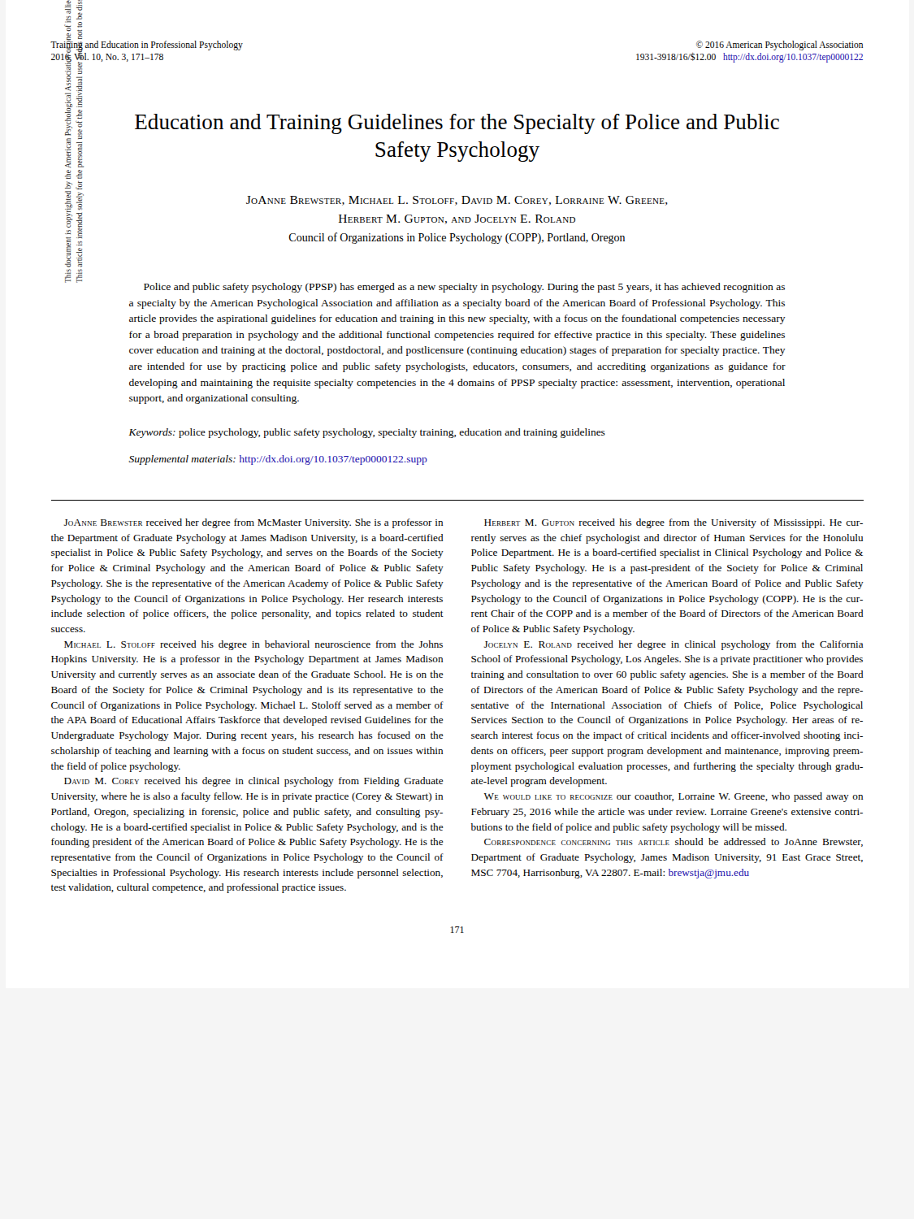This document is copyrighted by the American Psychological Association or one of its allied publishers.
This article is intended solely for the personal use of the individual user and is not to be disseminated broadly.
Training and Education in Professional Psychology
2016, Vol. 10, No. 3, 171–178
© 2016 American Psychological Association
1931-3918/16/$12.00 http://dx.doi.org/10.1037/tep0000122
Education and Training Guidelines for the Specialty of Police and Public
Safety Psychology
JoAnne Brewster, Michael L. Stoloff, David M. Corey, Lorraine W. Greene,
Herbert M. Gupton, and Jocelyn E. Roland
Council of Organizations in Police Psychology (COPP), Portland, Oregon
Police and public safety psychology (PPSP) has emerged as a new specialty in psychology. During the past 5 years, it has achieved recognition as a specialty by the American Psychological Association and affiliation as a specialty board of the American Board of Professional Psychology. This article provides the aspirational guidelines for education and training in this new specialty, with a focus on the foundational competencies necessary for a broad preparation in psychology and the additional functional competencies required for effective practice in this specialty. These guidelines cover education and training at the doctoral, postdoctoral, and postlicensure (continuing education) stages of preparation for specialty practice. They are intended for use by practicing police and public safety psychologists, educators, consumers, and accrediting organizations as guidance for developing and maintaining the requisite specialty competencies in the 4 domains of PPSP specialty practice: assessment, intervention, operational support, and organizational consulting.
Keywords: police psychology, public safety psychology, specialty training, education and training guidelines
Supplemental materials: http://dx.doi.org/10.1037/tep0000122.supp
JoAnne Brewster received her degree from McMaster University. She is a professor in the Department of Graduate Psychology at James Madison University, is a board-certified specialist in Police & Public Safety Psychology, and serves on the Boards of the Society for Police & Criminal Psychology and the American Board of Police & Public Safety Psychology. She is the representative of the American Academy of Police & Public Safety Psychology to the Council of Organizations in Police Psychology. Her research interests include selection of police officers, the police personality, and topics related to student success.
Michael L. Stoloff received his degree in behavioral neuroscience from the Johns Hopkins University. He is a professor in the Psychology Department at James Madison University and currently serves as an associate dean of the Graduate School. He is on the Board of the Society for Police & Criminal Psychology and is its representative to the Council of Organizations in Police Psychology. Michael L. Stoloff served as a member of the APA Board of Educational Affairs Taskforce that developed revised Guidelines for the Undergraduate Psychology Major. During recent years, his research has focused on the scholarship of teaching and learning with a focus on student success, and on issues within the field of police psychology.
David M. Corey received his degree in clinical psychology from Fielding Graduate University, where he is also a faculty fellow. He is in private practice (Corey & Stewart) in Portland, Oregon, specializing in forensic, police and public safety, and consulting psychology. He is a board-certified specialist in Police & Public Safety Psychology, and is the founding president of the American Board of Police & Public Safety Psychology. He is the representative from the Council of Organizations in Police Psychology to the Council of Specialties in Professional Psychology. His research interests include personnel selection, test validation, cultural competence, and professional practice issues.
Herbert M. Gupton received his degree from the University of Mississippi. He currently serves as the chief psychologist and director of Human Services for the Honolulu Police Department. He is a board-certified specialist in Clinical Psychology and Police & Public Safety Psychology. He is a past-president of the Society for Police & Criminal Psychology and is the representative of the American Board of Police and Public Safety Psychology to the Council of Organizations in Police Psychology (COPP). He is the current Chair of the COPP and is a member of the Board of Directors of the American Board of Police & Public Safety Psychology.
Jocelyn E. Roland received her degree in clinical psychology from the California School of Professional Psychology, Los Angeles. She is a private practitioner who provides training and consultation to over 60 public safety agencies. She is a member of the Board of Directors of the American Board of Police & Public Safety Psychology and the representative of the International Association of Chiefs of Police, Police Psychological Services Section to the Council of Organizations in Police Psychology. Her areas of research interest focus on the impact of critical incidents and officer-involved shooting incidents on officers, peer support program development and maintenance, improving preemployment psychological evaluation processes, and furthering the specialty through graduate-level program development.
We would like to recognize our coauthor, Lorraine W. Greene, who passed away on February 25, 2016 while the article was under review. Lorraine Greene's extensive contributions to the field of police and public safety psychology will be missed.
Correspondence concerning this article should be addressed to JoAnne Brewster, Department of Graduate Psychology, James Madison University, 91 East Grace Street, MSC 7704, Harrisonburg, VA 22807. E-mail: brewstja@jmu.edu
171